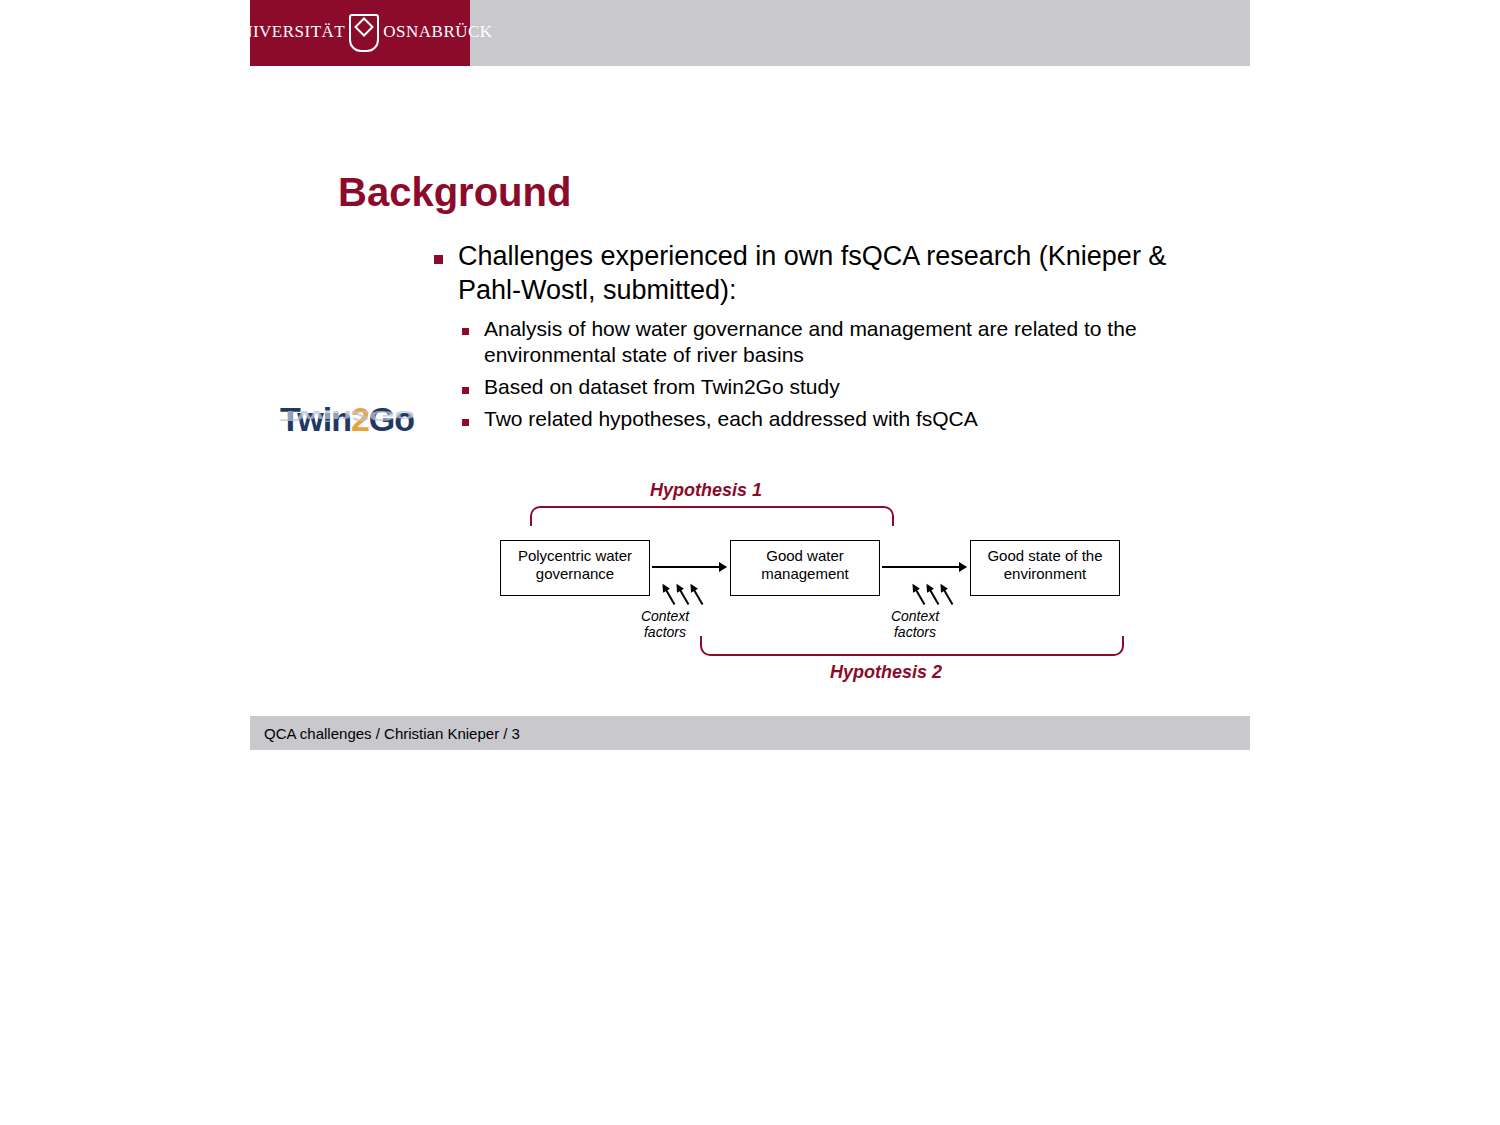UNIVERSITÄT OSNABRÜCK
Background
Challenges experienced in own fsQCA research (Knieper & Pahl-Wostl, submitted):
Analysis of how water governance and management are related to the environmental state of river basins
Based on dataset from Twin2Go study
Two related hypotheses, each addressed with fsQCA
Twin2 Go Twin2Go
Hypothesis 1
Polycentric water governance
Good water management
Good state of the environment
Context
factors
Context
factors
Hypothesis 2
QCA challenges / Christian Knieper / 3